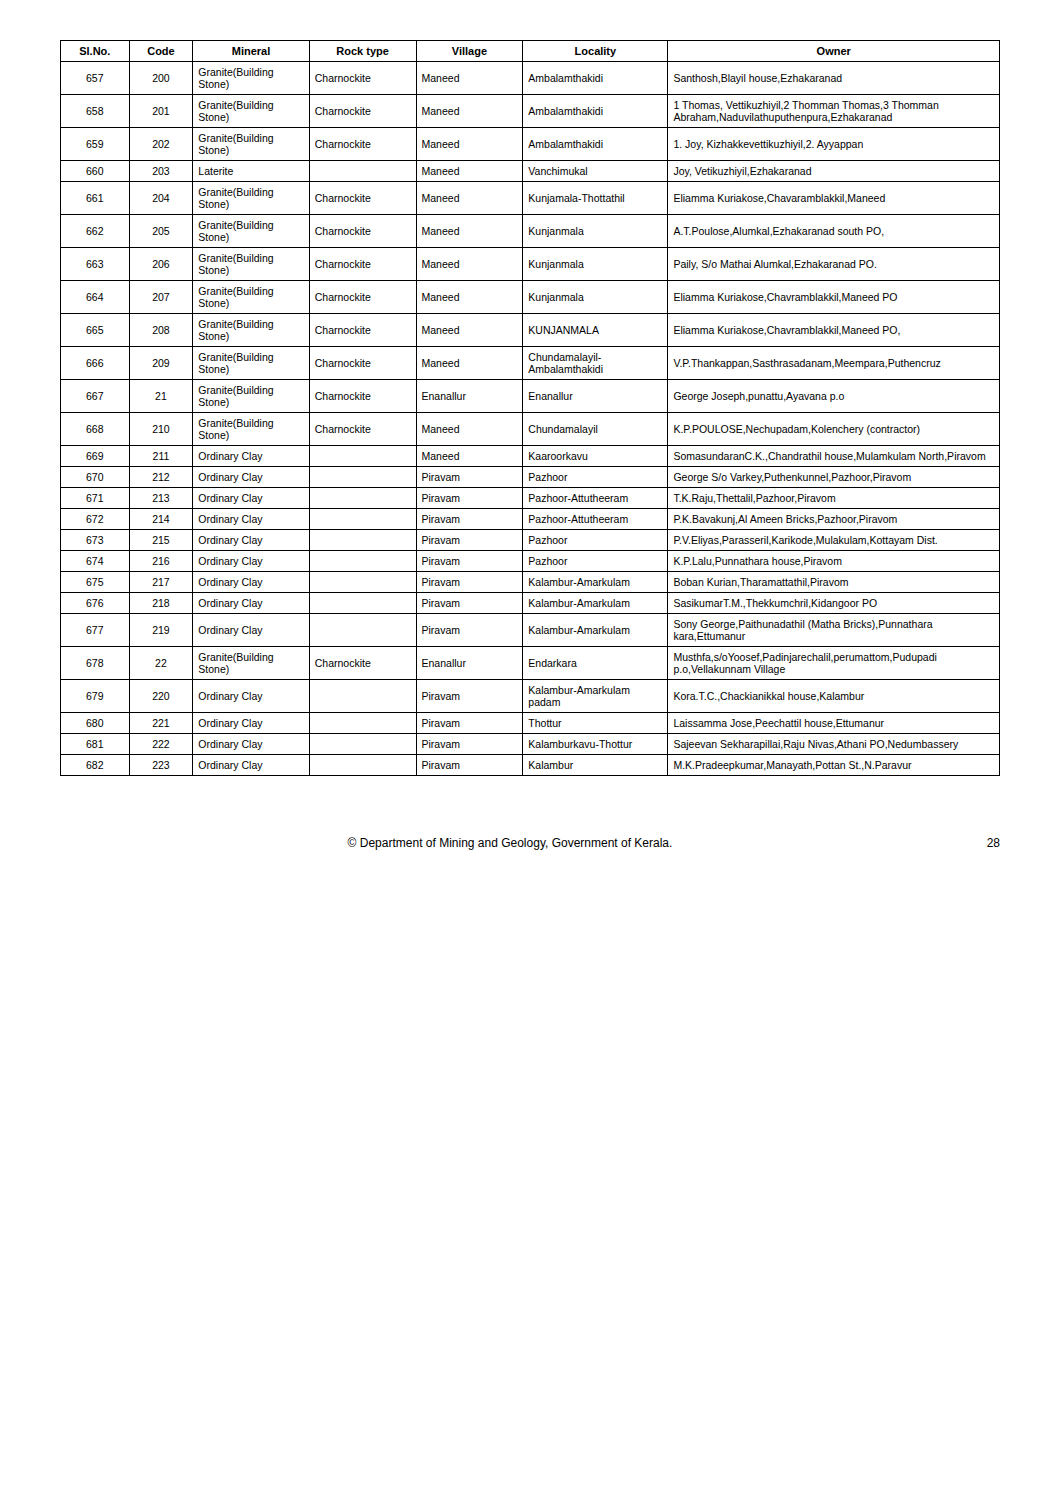| Sl.No. | Code | Mineral | Rock type | Village | Locality | Owner |
| --- | --- | --- | --- | --- | --- | --- |
| 657 | 200 | Granite(Building Stone) | Charnockite | Maneed | Ambalamthakidi | Santhosh,Blayil house,Ezhakaranad |
| 658 | 201 | Granite(Building Stone) | Charnockite | Maneed | Ambalamthakidi | 1 Thomas, Vettikuzhiyil,2 Thomman Thomas,3 Thomman Abraham,Naduvilathuputhenpura,Ezhakaranad |
| 659 | 202 | Granite(Building Stone) | Charnockite | Maneed | Ambalamthakidi | 1. Joy, Kizhakkevettikuzhiyil,2. Ayyappan |
| 660 | 203 | Laterite | | Maneed | Vanchimukal | Joy, Vetikuzhiyil,Ezhakaranad |
| 661 | 204 | Granite(Building Stone) | Charnockite | Maneed | Kunjamala-Thottathil | Eliamma Kuriakose,Chavaramblakkil,Maneed |
| 662 | 205 | Granite(Building Stone) | Charnockite | Maneed | Kunjanmala | A.T.Poulose,Alumkal,Ezhakaranad south PO, |
| 663 | 206 | Granite(Building Stone) | Charnockite | Maneed | Kunjanmala | Paily, S/o Mathai Alumkal,Ezhakaranad PO. |
| 664 | 207 | Granite(Building Stone) | Charnockite | Maneed | Kunjanmala | Eliamma Kuriakose,Chavramblakkil,Maneed PO |
| 665 | 208 | Granite(Building Stone) | Charnockite | Maneed | KUNJANMALA | Eliamma Kuriakose,Chavramblakkil,Maneed PO, |
| 666 | 209 | Granite(Building Stone) | Charnockite | Maneed | Chundamalayil-Ambalamthakidi | V.P.Thankappan,Sasthrasadanam,Meempara,Puthencruz |
| 667 | 21 | Granite(Building Stone) | Charnockite | Enanallur | Enanallur | George Joseph,punattu,Ayavana p.o |
| 668 | 210 | Granite(Building Stone) | Charnockite | Maneed | Chundamalayil | K.P.POULOSE,Nechupadam,Kolenchery (contractor) |
| 669 | 211 | Ordinary Clay | | Maneed | Kaaroorkavu | SomasundaranC.K.,Chandrathil house,Mulamkulam North,Piravom |
| 670 | 212 | Ordinary Clay | | Piravam | Pazhoor | George S/o Varkey,Puthenkunnel,Pazhoor,Piravom |
| 671 | 213 | Ordinary Clay | | Piravam | Pazhoor-Attutheeram | T.K.Raju,Thettalil,Pazhoor,Piravom |
| 672 | 214 | Ordinary Clay | | Piravam | Pazhoor-Attutheeram | P.K.Bavakunj,Al Ameen Bricks,Pazhoor,Piravom |
| 673 | 215 | Ordinary Clay | | Piravam | Pazhoor | P.V.Eliyas,Parasseril,Karikode,Mulakulam,Kottayam Dist. |
| 674 | 216 | Ordinary Clay | | Piravam | Pazhoor | K.P.Lalu,Punnathara house,Piravom |
| 675 | 217 | Ordinary Clay | | Piravam | Kalambur-Amarkulam | Boban Kurian,Tharamattathil,Piravom |
| 676 | 218 | Ordinary Clay | | Piravam | Kalambur-Amarkulam | SasikumarT.M.,Thekkumchril,Kidangoor PO |
| 677 | 219 | Ordinary Clay | | Piravam | Kalambur-Amarkulam | Sony George,Paithunadathil (Matha Bricks),Punnathara kara,Ettumanur |
| 678 | 22 | Granite(Building Stone) | Charnockite | Enanallur | Endarkara | Musthfa,s/oYoosef,Padinjarechalil,perumattom,Pudupadi p.o,Vellakunnam Village |
| 679 | 220 | Ordinary Clay | | Piravam | Kalambur-Amarkulam padam | Kora.T.C.,Chackianikkal house,Kalambur |
| 680 | 221 | Ordinary Clay | | Piravam | Thottur | Laissamma Jose,Peechattil house,Ettumanur |
| 681 | 222 | Ordinary Clay | | Piravam | Kalamburkavu-Thottur | Sajeevan Sekharapillai,Raju Nivas,Athani PO,Nedumbassery |
| 682 | 223 | Ordinary Clay | | Piravam | Kalambur | M.K.Pradeepkumar,Manayath,Pottan St.,N.Paravur |
© Department of Mining and Geology, Government of Kerala.
28